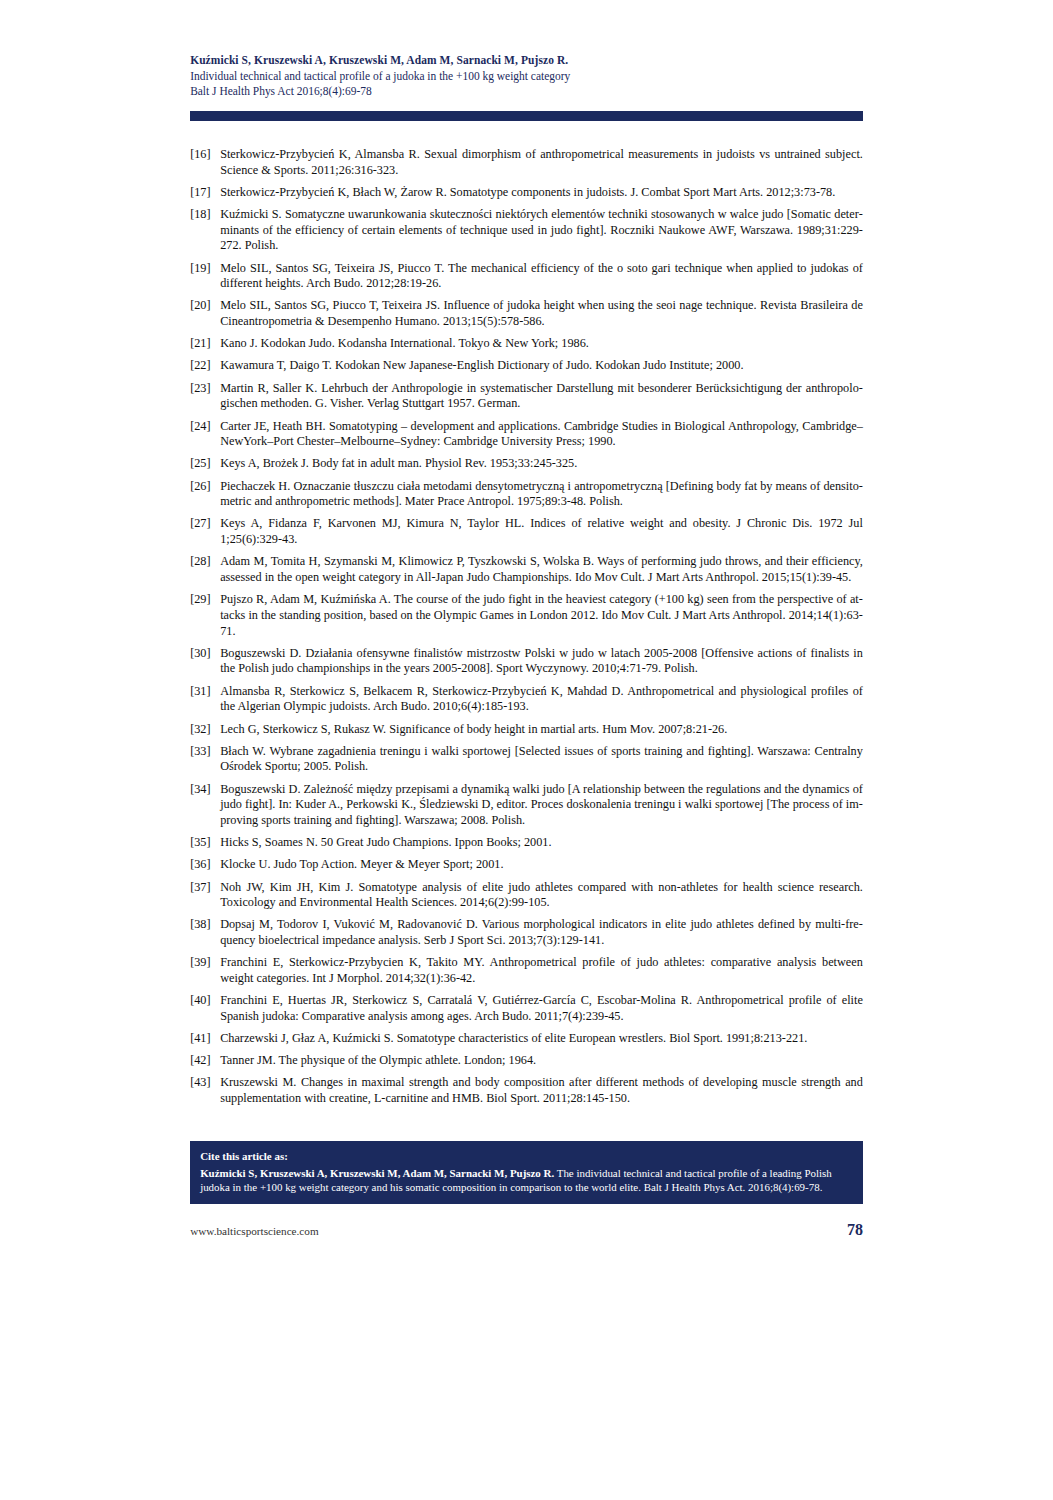Kuźmicki S, Kruszewski A, Kruszewski M, Adam M, Sarnacki M, Pujszo R.
Individual technical and tactical profile of a judoka in the +100 kg weight category
Balt J Health Phys Act 2016;8(4):69-78
Sterkowicz-Przybycień K, Almansba R. Sexual dimorphism of anthropometrical measurements in judoists vs untrained subject. Science & Sports. 2011;26:316-323.
Sterkowicz-Przybycień K, Błach W, Żarow R. Somatotype components in judoists. J. Combat Sport Mart Arts. 2012;3:73-78.
Kuźmicki S. Somatyczne uwarunkowania skuteczności niektórych elementów techniki stosowanych w walce judo [Somatic determinants of the efficiency of certain elements of technique used in judo fight]. Roczniki Naukowe AWF, Warszawa. 1989;31:229-272. Polish.
Melo SIL, Santos SG, Teixeira JS, Piucco T. The mechanical efficiency of the o soto gari technique when applied to judokas of different heights. Arch Budo. 2012;28:19-26.
Melo SIL, Santos SG, Piucco T, Teixeira JS. Influence of judoka height when using the seoi nage technique. Revista Brasileira de Cineantropometria & Desempenho Humano. 2013;15(5):578-586.
Kano J. Kodokan Judo. Kodansha International. Tokyo & New York; 1986.
Kawamura T, Daigo T. Kodokan New Japanese-English Dictionary of Judo. Kodokan Judo Institute; 2000.
Martin R, Saller K. Lehrbuch der Anthropologie in systematischer Darstellung mit besonderer Berücksichtigung der anthropologischen methoden. G. Visher. Verlag Stuttgart 1957. German.
Carter JE, Heath BH. Somatotyping – development and applications. Cambridge Studies in Biological Anthropology, Cambridge–NewYork–Port Chester–Melbourne–Sydney: Cambridge University Press; 1990.
Keys A, Brożek J. Body fat in adult man. Physiol Rev. 1953;33:245-325.
Piechaczek H. Oznaczanie tłuszczu ciała metodami densytometryczną i antropometryczną [Defining body fat by means of densitometric and anthropometric methods]. Mater Prace Antropol. 1975;89:3-48. Polish.
Keys A, Fidanza F, Karvonen MJ, Kimura N, Taylor HL. Indices of relative weight and obesity. J Chronic Dis. 1972 Jul 1;25(6):329-43.
Adam M, Tomita H, Szymanski M, Klimowicz P, Tyszkowski S, Wolska B. Ways of performing judo throws, and their efficiency, assessed in the open weight category in All-Japan Judo Championships. Ido Mov Cult. J Mart Arts Anthropol. 2015;15(1):39-45.
Pujszo R, Adam M, Kuźmińska A. The course of the judo fight in the heaviest category (+100 kg) seen from the perspective of attacks in the standing position, based on the Olympic Games in London 2012. Ido Mov Cult. J Mart Arts Anthropol. 2014;14(1):63-71.
Boguszewski D. Działania ofensywne finalistów mistrzostw Polski w judo w latach 2005-2008 [Offensive actions of finalists in the Polish judo championships in the years 2005-2008]. Sport Wyczynowy. 2010;4:71-79. Polish.
Almansba R, Sterkowicz S, Belkacem R, Sterkowicz-Przybycień K, Mahdad D. Anthropometrical and physiological profiles of the Algerian Olympic judoists. Arch Budo. 2010;6(4):185-193.
Lech G, Sterkowicz S, Rukasz W. Significance of body height in martial arts. Hum Mov. 2007;8:21-26.
Błach W. Wybrane zagadnienia treningu i walki sportowej [Selected issues of sports training and fighting]. Warszawa: Centralny Ośrodek Sportu; 2005. Polish.
Boguszewski D. Zależność między przepisami a dynamiką walki judo [A relationship between the regulations and the dynamics of judo fight]. In: Kuder A., Perkowski K., Śledziewski D, editor. Proces doskonalenia treningu i walki sportowej [The process of improving sports training and fighting]. Warszawa; 2008. Polish.
Hicks S, Soames N. 50 Great Judo Champions. Ippon Books; 2001.
Klocke U. Judo Top Action. Meyer & Meyer Sport; 2001.
Noh JW, Kim JH, Kim J. Somatotype analysis of elite judo athletes compared with non-athletes for health science research. Toxicology and Environmental Health Sciences. 2014;6(2):99-105.
Dopsaj M, Todorov I, Vuković M, Radovanović D. Various morphological indicators in elite judo athletes defined by multi-frequency bioelectrical impedance analysis. Serb J Sport Sci. 2013;7(3):129-141.
Franchini E, Sterkowicz-Przybycien K, Takito MY. Anthropometrical profile of judo athletes: comparative analysis between weight categories. Int J Morphol. 2014;32(1):36-42.
Franchini E, Huertas JR, Sterkowicz S, Carratalá V, Gutiérrez-García C, Escobar-Molina R. Anthropometrical profile of elite Spanish judoka: Comparative analysis among ages. Arch Budo. 2011;7(4):239-45.
Charzewski J, Głaz A, Kuźmicki S. Somatotype characteristics of elite European wrestlers. Biol Sport. 1991;8:213-221.
Tanner JM. The physique of the Olympic athlete. London; 1964.
Kruszewski M. Changes in maximal strength and body composition after different methods of developing muscle strength and supplementation with creatine, L-carnitine and HMB. Biol Sport. 2011;28:145-150.
Cite this article as:
Kuźmicki S, Kruszewski A, Kruszewski M, Adam M, Sarnacki M, Pujszo R. The individual technical and tactical profile of a leading Polish judoka in the +100 kg weight category and his somatic composition in comparison to the world elite. Balt J Health Phys Act. 2016;8(4):69-78.
www.balticsportscience.com 78